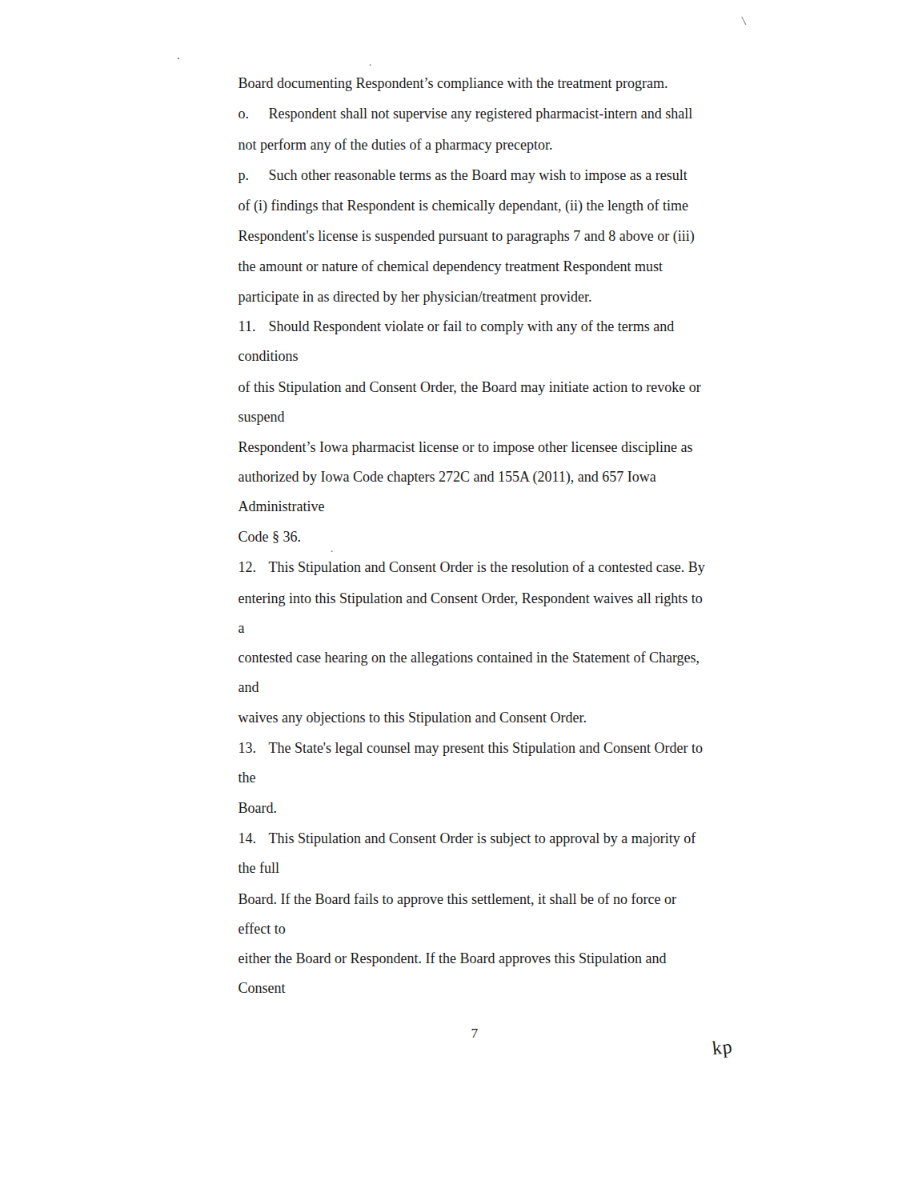\
.
.
.
.
Board documenting Respondent’s compliance with the treatment program.
o. Respondent shall not supervise any registered pharmacist-intern and shall
not perform any of the duties of a pharmacy preceptor.
p. Such other reasonable terms as the Board may wish to impose as a result
of (i) findings that Respondent is chemically dependant, (ii) the length of time
Respondent's license is suspended pursuant to paragraphs 7 and 8 above or (iii)
the amount or nature of chemical dependency treatment Respondent must
participate in as directed by her physician/treatment provider.
11. Should Respondent violate or fail to comply with any of the terms and conditions
of this Stipulation and Consent Order, the Board may initiate action to revoke or suspend
Respondent’s Iowa pharmacist license or to impose other licensee discipline as
authorized by Iowa Code chapters 272C and 155A (2011), and 657 Iowa Administrative
Code § 36.
12. This Stipulation and Consent Order is the resolution of a contested case. By
entering into this Stipulation and Consent Order, Respondent waives all rights to a
contested case hearing on the allegations contained in the Statement of Charges, and
waives any objections to this Stipulation and Consent Order.
13. The State's legal counsel may present this Stipulation and Consent Order to the
Board.
14. This Stipulation and Consent Order is subject to approval by a majority of the full
Board. If the Board fails to approve this settlement, it shall be of no force or effect to
either the Board or Respondent. If the Board approves this Stipulation and Consent
7
  
ᵏᵖ